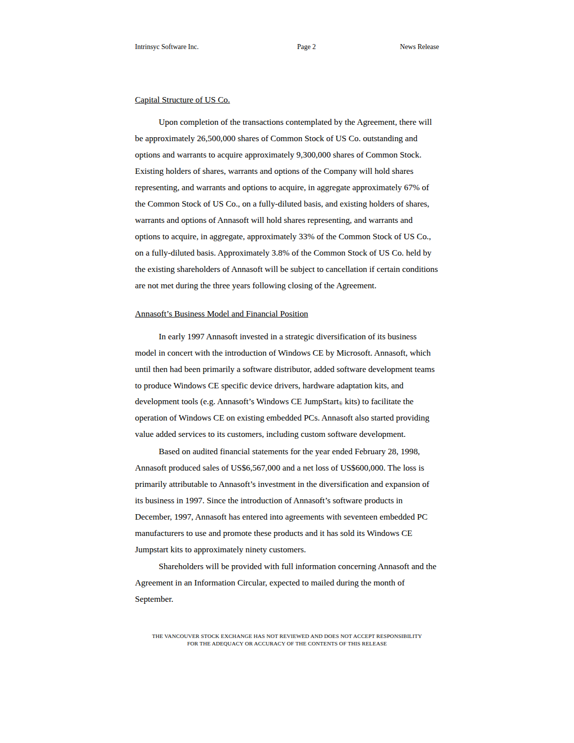Intrinsyc Software Inc.
Page 2
News Release
Capital Structure of US Co.
Upon completion of the transactions contemplated by the Agreement, there will be approximately 26,500,000 shares of Common Stock of US Co. outstanding and options and warrants to acquire approximately 9,300,000 shares of Common Stock. Existing holders of shares, warrants and options of the Company will hold shares representing, and warrants and options to acquire, in aggregate approximately 67% of the Common Stock of US Co., on a fully-diluted basis, and existing holders of shares, warrants and options of Annasoft will hold shares representing, and warrants and options to acquire, in aggregate, approximately 33% of the Common Stock of US Co., on a fully-diluted basis. Approximately 3.8% of the Common Stock of US Co. held by the existing shareholders of Annasoft will be subject to cancellation if certain conditions are not met during the three years following closing of the Agreement.
Annasoft’s Business Model and Financial Position
In early 1997 Annasoft invested in a strategic diversification of its business model in concert with the introduction of Windows CE by Microsoft. Annasoft, which until then had been primarily a software distributor, added software development teams to produce Windows CE specific device drivers, hardware adaptation kits, and development tools (e.g. Annasoft’s Windows CE JumpStart® kits) to facilitate the operation of Windows CE on existing embedded PCs. Annasoft also started providing value added services to its customers, including custom software development.
Based on audited financial statements for the year ended February 28, 1998, Annasoft produced sales of US$6,567,000 and a net loss of US$600,000. The loss is primarily attributable to Annasoft’s investment in the diversification and expansion of its business in 1997. Since the introduction of Annasoft’s software products in December, 1997, Annasoft has entered into agreements with seventeen embedded PC manufacturers to use and promote these products and it has sold its Windows CE Jumpstart kits to approximately ninety customers.
Shareholders will be provided with full information concerning Annasoft and the Agreement in an Information Circular, expected to mailed during the month of September.
THE VANCOUVER STOCK EXCHANGE HAS NOT REVIEWED AND DOES NOT ACCEPT RESPONSIBILITY
FOR THE ADEQUACY OR ACCURACY OF THE CONTENTS OF THIS RELEASE